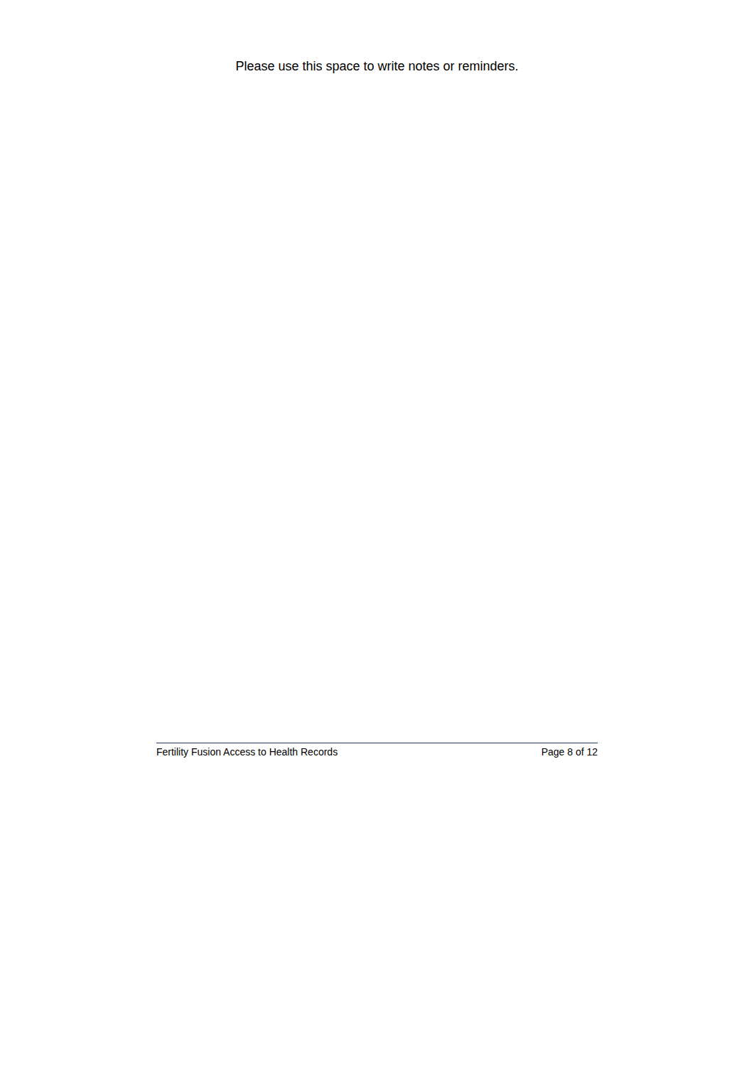Please use this space to write notes or reminders.
Fertility Fusion Access to Health Records Page 8 of 12